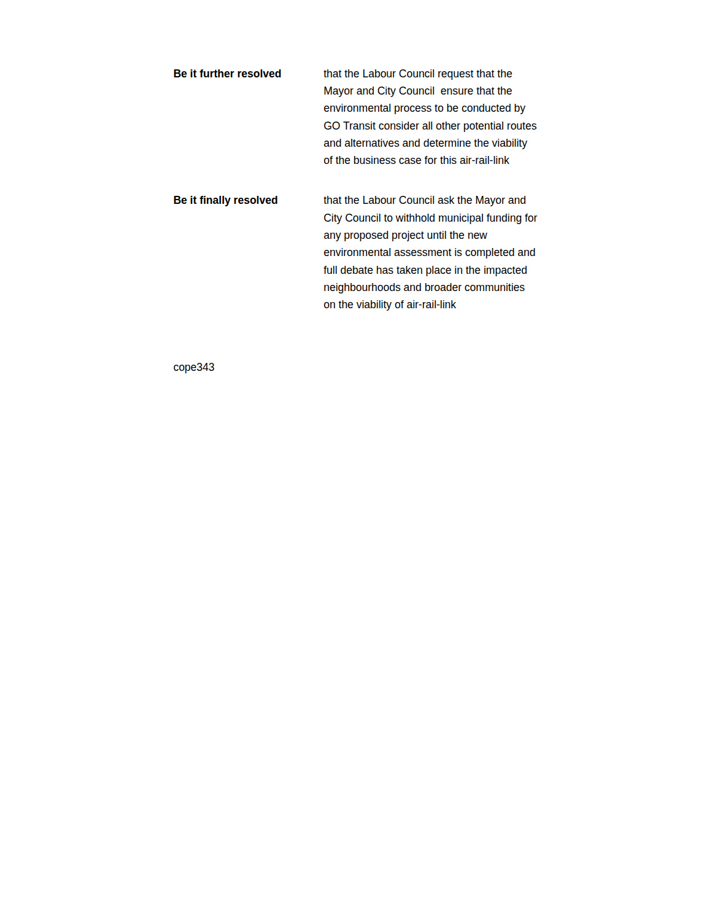Be it further resolved
that the Labour Council request that the Mayor and City Council ensure that the environmental process to be conducted by GO Transit consider all other potential routes and alternatives and determine the viability of the business case for this air-rail-link
Be it finally resolved
that the Labour Council ask the Mayor and City Council to withhold municipal funding for any proposed project until the new environmental assessment is completed and full debate has taken place in the impacted neighbourhoods and broader communities on the viability of air-rail-link
cope343